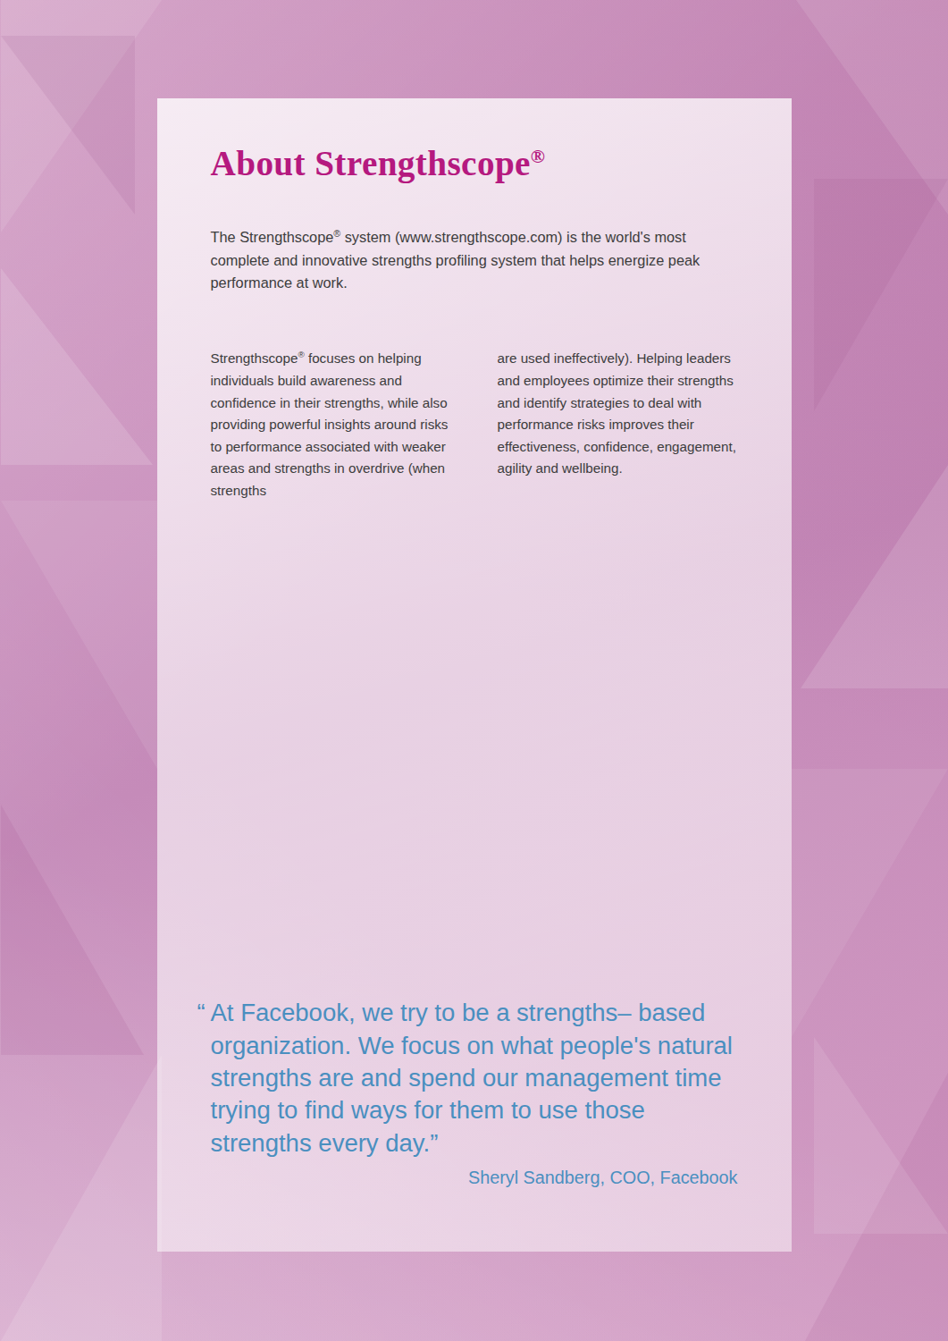About Strengthscope®
The Strengthscope® system (www.strengthscope.com) is the world's most complete and innovative strengths profiling system that helps energize peak performance at work.
Strengthscope® focuses on helping individuals build awareness and confidence in their strengths, while also providing powerful insights around risks to performance associated with weaker areas and strengths in overdrive (when strengths
are used ineffectively). Helping leaders and employees optimize their strengths and identify strategies to deal with performance risks improves their effectiveness, confidence, engagement, agility and wellbeing.
“At Facebook, we try to be a strengths– based organization. We focus on what people's natural strengths are and spend our management time trying to find ways for them to use those strengths every day.”
Sheryl Sandberg, COO, Facebook